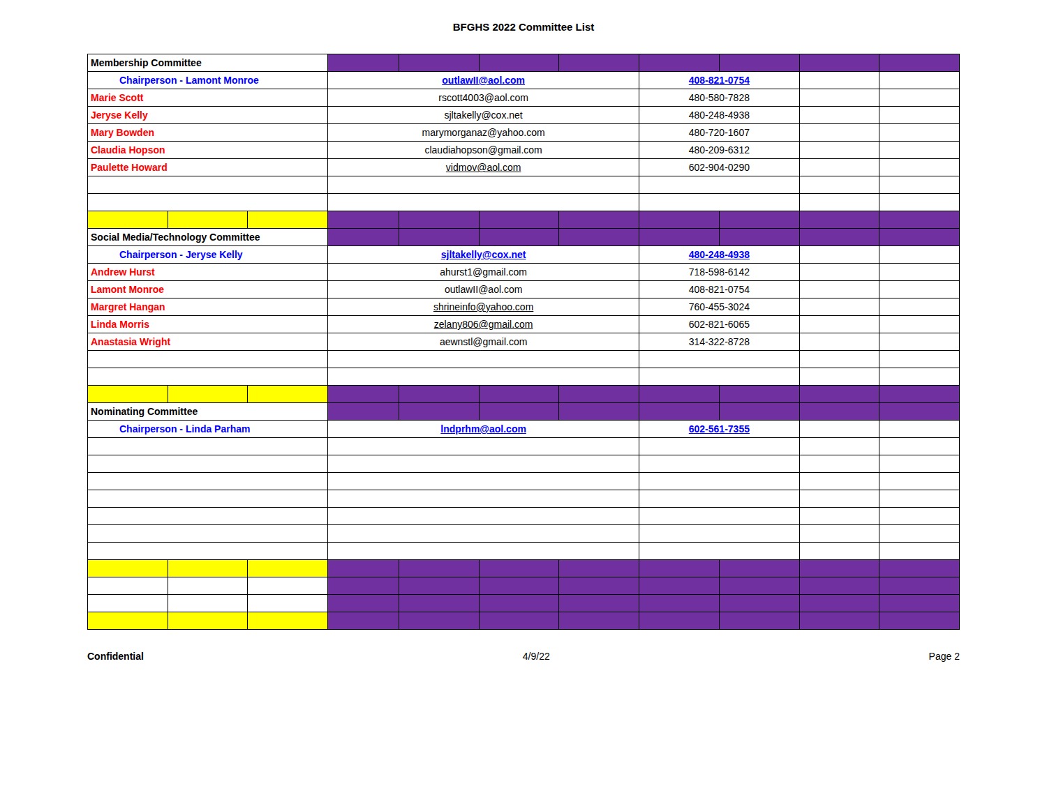BFGHS 2022 Committee List
| Membership Committee | | | | | | | | |
| Chairperson - Lamont Monroe | outlawII@aol.com | 408-821-0754 | | |
| Marie Scott | rscott4003@aol.com | 480-580-7828 | | |
| Jeryse Kelly | sjltakelly@cox.net | 480-248-4938 | | |
| Mary Bowden | marymorganaz@yahoo.com | 480-720-1607 | | |
| Claudia Hopson | claudiahopson@gmail.com | 480-209-6312 | | |
| Paulette Howard | vidmov@aol.com | 602-904-0290 | | |
| Social Media/Technology Committee | | | | | | | | |
| Chairperson - Jeryse Kelly | sjltakelly@cox.net | 480-248-4938 | | |
| Andrew Hurst | ahurst1@gmail.com | 718-598-6142 | | |
| Lamont Monroe | outlawII@aol.com | 408-821-0754 | | |
| Margret Hangan | shrineinfo@yahoo.com | 760-455-3024 | | |
| Linda Morris | zelany806@gmail.com | 602-821-6065 | | |
| Anastasia Wright | aewnstl@gmail.com | 314-322-8728 | | |
| Nominating Committee | | | | | | | | |
| Chairperson - Linda Parham | lndprhm@aol.com | 602-561-7355 | | |
Confidential
4/9/22
Page 2